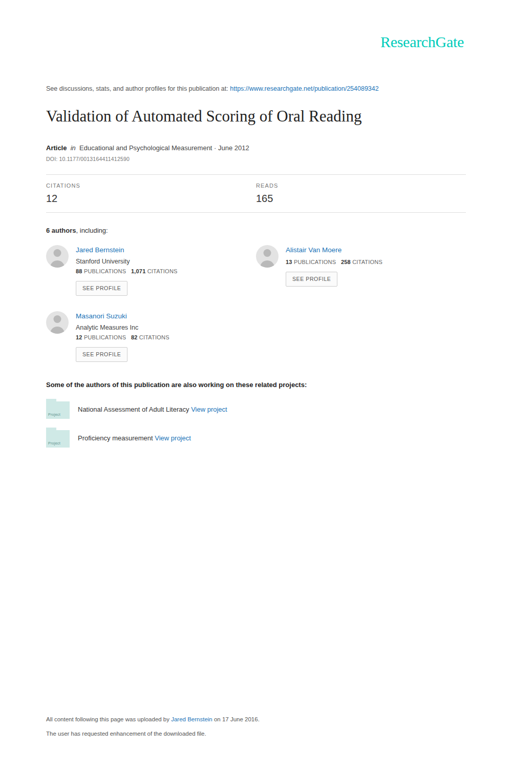ResearchGate
See discussions, stats, and author profiles for this publication at: https://www.researchgate.net/publication/254089342
Validation of Automated Scoring of Oral Reading
Article in Educational and Psychological Measurement · June 2012
DOI: 10.1177/0013164411412590
Citations
12
Reads
165
6 authors, including:
Jared Bernstein
Stanford University
88 PUBLICATIONS 1,071 CITATIONS
SEE PROFILE
Alistair Van Moere
13 PUBLICATIONS 258 CITATIONS
SEE PROFILE
Masanori Suzuki
Analytic Measures Inc
12 PUBLICATIONS 82 CITATIONS
SEE PROFILE
Some of the authors of this publication are also working on these related projects:
Project
National Assessment of Adult Literacy View project
Project
Proficiency measurement View project
All content following this page was uploaded by Jared Bernstein on 17 June 2016.
The user has requested enhancement of the downloaded file.